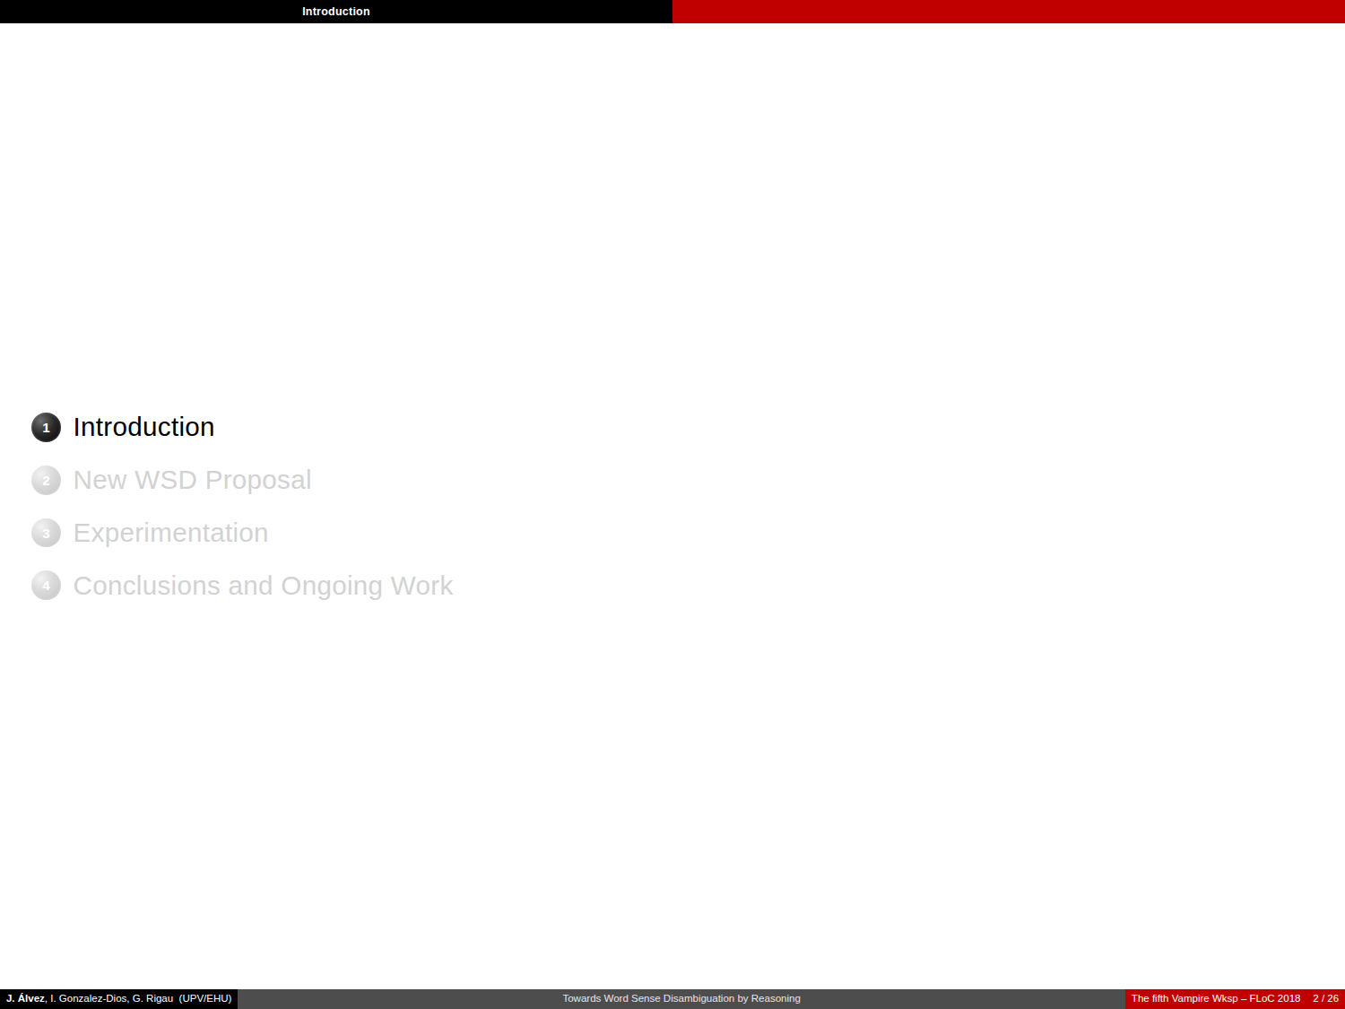Introduction
1 Introduction
2 New WSD Proposal
3 Experimentation
4 Conclusions and Ongoing Work
J. Álvez, I. Gonzalez-Dios, G. Rigau (UPV/EHU)
Towards Word Sense Disambiguation by Reasoning
The fifth Vampire Wksp – FLoC 2018
2 / 26